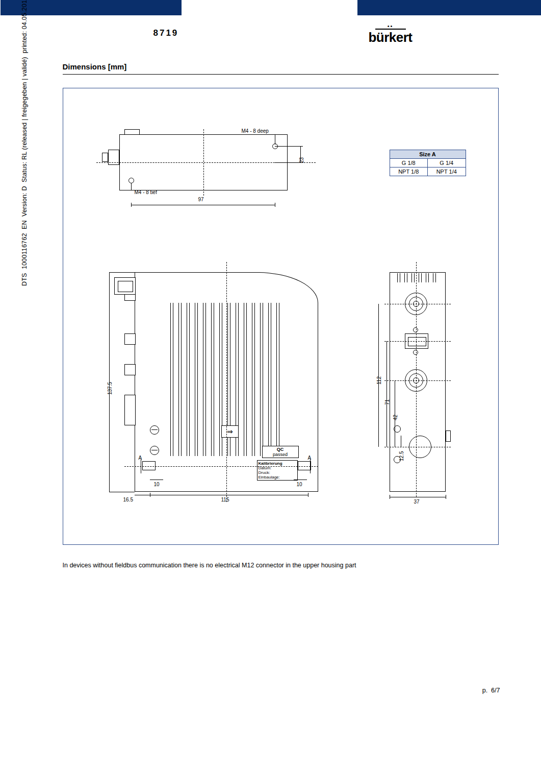8719
•• bürkert
Dimensions [mm]
DTS 1000116762 EN Version: D Status: RL (released | freigegeben | validé) printed: 04.05.2016
M4 - 8 deep
M4 - 8 tief
23
97
| Size A |
| --- |
| G 1/8 | G 1/4 |
| NPT 1/8 | NPT 1/4 |
⇒
QC
passed
Kalibrierung
Datum:
Druck:
Einbaulage:
A
A
137.5
10
10
16.5
115
112
71
42
12.5
37
In devices without fieldbus communication there is no electrical M12 connector in the upper housing part
p. 6/7